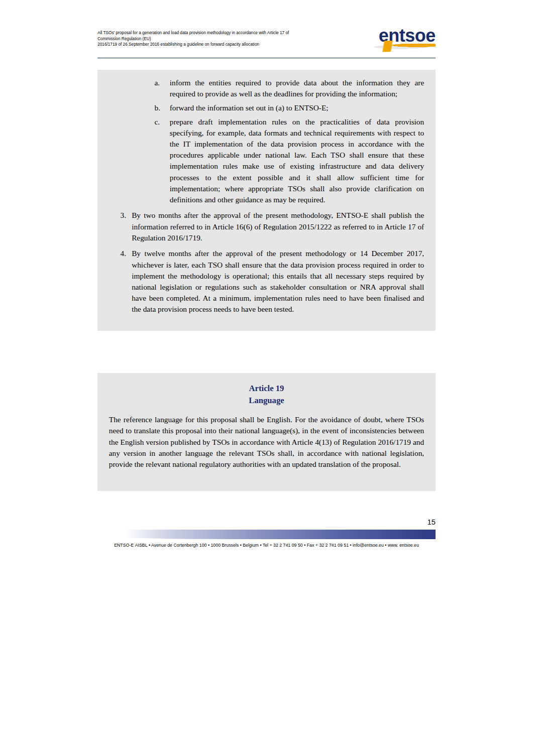All TSOs' proposal for a generation and load data provision methodology in accordance with Article 17 of Commission Regulation (EU)
2016/1719 of 26 September 2016 establishing a guideline on forward capacity allocation
entsoe
inform the entities required to provide data about the information they are required to provide as well as the deadlines for providing the information;
forward the information set out in (a) to ENTSO-E;
prepare draft implementation rules on the practicalities of data provision specifying, for example, data formats and technical requirements with respect to the IT implementation of the data provision process in accordance with the procedures applicable under national law. Each TSO shall ensure that these implementation rules make use of existing infrastructure and data delivery processes to the extent possible and it shall allow sufficient time for implementation; where appropriate TSOs shall also provide clarification on definitions and other guidance as may be required.
By two months after the approval of the present methodology, ENTSO-E shall publish the information referred to in Article 16(6) of Regulation 2015/1222 as referred to in Article 17 of Regulation 2016/1719.
By twelve months after the approval of the present methodology or 14 December 2017, whichever is later, each TSO shall ensure that the data provision process required in order to implement the methodology is operational; this entails that all necessary steps required by national legislation or regulations such as stakeholder consultation or NRA approval shall have been completed. At a minimum, implementation rules need to have been finalised and the data provision process needs to have been tested.
Article 19
Language
The reference language for this proposal shall be English. For the avoidance of doubt, where TSOs need to translate this proposal into their national language(s), in the event of inconsistencies between the English version published by TSOs in accordance with Article 4(13) of Regulation 2016/1719 and any version in another language the relevant TSOs shall, in accordance with national legislation, provide the relevant national regulatory authorities with an updated translation of the proposal.
15
ENTSO-E AISBL • Avenue de Cortenbergh 100 • 1000 Brussels • Belgium • Tel + 32 2 741 09 50 • Fax + 32 2 741 09 51 • info@entsoe.eu • www. entsoe.eu